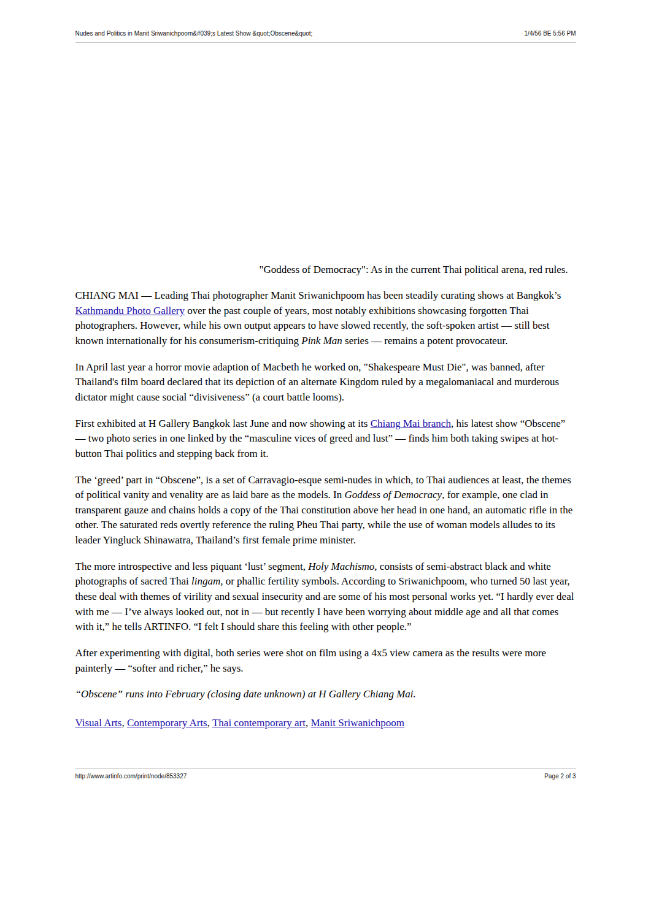Nudes and Politics in Manit Sriwanichpoom&#039;s Latest Show &quot;Obscene&quot;
1/4/56 BE 5:56 PM
"Goddess of Democracy": As in the current Thai political arena, red rules.
CHIANG MAI — Leading Thai photographer Manit Sriwanichpoom has been steadily curating shows at Bangkok’s Kathmandu Photo Gallery over the past couple of years, most notably exhibitions showcasing forgotten Thai photographers. However, while his own output appears to have slowed recently, the soft-spoken artist — still best known internationally for his consumerism-critiquing Pink Man series — remains a potent provocateur.
In April last year a horror movie adaption of Macbeth he worked on, "Shakespeare Must Die", was banned, after Thailand's film board declared that its depiction of an alternate Kingdom ruled by a megalomaniacal and murderous dictator might cause social “divisiveness” (a court battle looms).
First exhibited at H Gallery Bangkok last June and now showing at its Chiang Mai branch, his latest show “Obscene” — two photo series in one linked by the “masculine vices of greed and lust” — finds him both taking swipes at hot-button Thai politics and stepping back from it.
The ‘greed’ part in “Obscene”, is a set of Carravagio-esque semi-nudes in which, to Thai audiences at least, the themes of political vanity and venality are as laid bare as the models. In Goddess of Democracy, for example, one clad in transparent gauze and chains holds a copy of the Thai constitution above her head in one hand, an automatic rifle in the other. The saturated reds overtly reference the ruling Pheu Thai party, while the use of woman models alludes to its leader Yingluck Shinawatra, Thailand’s first female prime minister.
The more introspective and less piquant ‘lust’ segment, Holy Machismo, consists of semi-abstract black and white photographs of sacred Thai lingam, or phallic fertility symbols. According to Sriwanichpoom, who turned 50 last year, these deal with themes of virility and sexual insecurity and are some of his most personal works yet. “I hardly ever deal with me — I’ve always looked out, not in — but recently I have been worrying about middle age and all that comes with it,” he tells ARTINFO. “I felt I should share this feeling with other people.”
After experimenting with digital, both series were shot on film using a 4x5 view camera as the results were more painterly — “softer and richer,” he says.
“Obscene” runs into February (closing date unknown) at H Gallery Chiang Mai.
Visual Arts, Contemporary Arts, Thai contemporary art, Manit Sriwanichpoom
http://www.artinfo.com/print/node/853327
Page 2 of 3